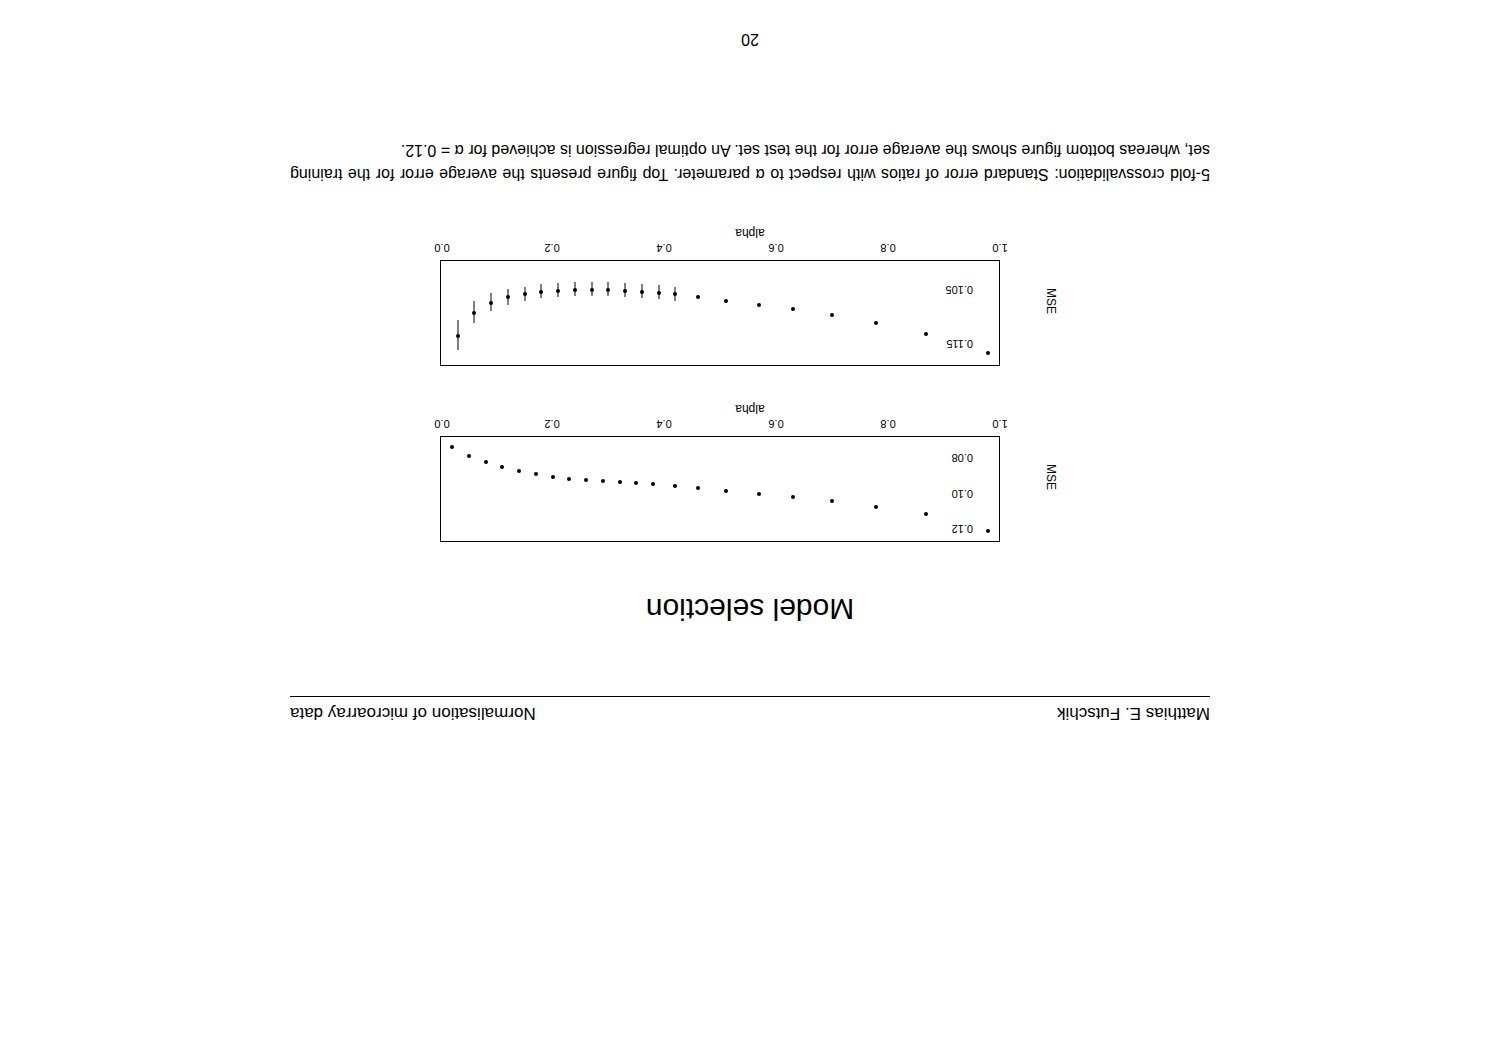Matthias E. Futschik Normalisation of microarray data
Model selection
MSE
0.12
0.10
0.08
1.0
0.8
0.6
0.4
0.2
0.0
alpha
MSE
0.115
0.105
1.0
0.8
0.6
0.4
0.2
0.0
alpha
5-fold crossvalidation: Standard error of ratios with respect to α parameter. Top figure presents the average error for the training set, whereas bottom figure shows the average error for the test set. An optimal regression is achieved for α = 0.12.
20